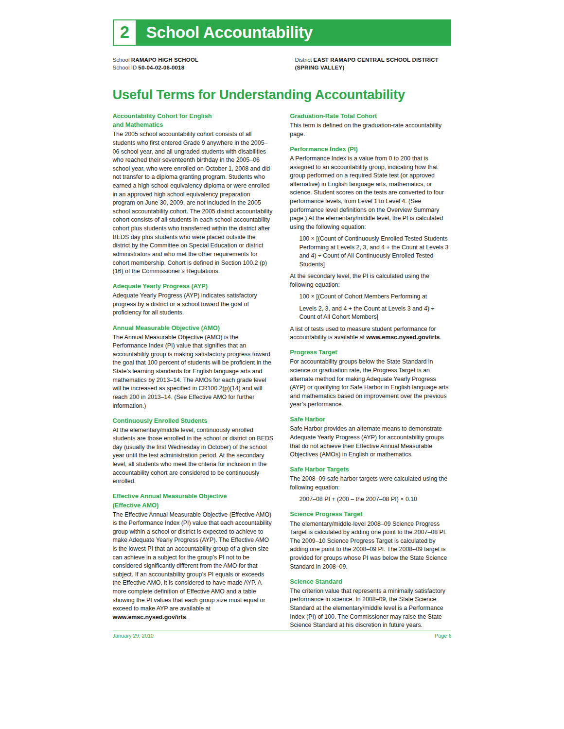2
School Accountability
School RAMAPO HIGH SCHOOL
School ID 50-04-02-06-0018
District EAST RAMAPO CENTRAL SCHOOL DISTRICT
(SPRING VALLEY)
Useful Terms for Understanding Accountability
Accountability Cohort for English
and Mathematics
The 2005 school accountability cohort consists of all students who first entered Grade 9 anywhere in the 2005–06 school year, and all ungraded students with disabilities who reached their seventeenth birthday in the 2005–06 school year, who were enrolled on October 1, 2008 and did not transfer to a diploma granting program. Students who earned a high school equivalency diploma or were enrolled in an approved high school equivalency preparation program on June 30, 2009, are not included in the 2005 school accountability cohort. The 2005 district accountability cohort consists of all students in each school accountability cohort plus students who transferred within the district after BEDS day plus students who were placed outside the district by the Committee on Special Education or district administrators and who met the other requirements for cohort membership. Cohort is defined in Section 100.2 (p) (16) of the Commissioner’s Regulations.
Adequate Yearly Progress (AYP)
Adequate Yearly Progress (AYP) indicates satisfactory progress by a district or a school toward the goal of proficiency for all students.
Annual Measurable Objective (AMO)
The Annual Measurable Objective (AMO) is the Performance Index (PI) value that signifies that an accountability group is making satisfactory progress toward the goal that 100 percent of students will be proficient in the State’s learning standards for English language arts and mathematics by 2013–14. The AMOs for each grade level will be increased as specified in CR100.2(p)(14) and will reach 200 in 2013–14. (See Effective AMO for further information.)
Continuously Enrolled Students
At the elementary/middle level, continuously enrolled students are those enrolled in the school or district on BEDS day (usually the first Wednesday in October) of the school year until the test administration period. At the secondary level, all students who meet the criteria for inclusion in the accountability cohort are considered to be continuously enrolled.
Effective Annual Measurable Objective
(Effective AMO)
The Effective Annual Measurable Objective (Effective AMO) is the Performance Index (PI) value that each accountability group within a school or district is expected to achieve to make Adequate Yearly Progress (AYP). The Effective AMO is the lowest PI that an accountability group of a given size can achieve in a subject for the group’s PI not to be considered significantly different from the AMO for that subject. If an accountability group’s PI equals or exceeds the Effective AMO, it is considered to have made AYP. A more complete definition of Effective AMO and a table showing the PI values that each group size must equal or exceed to make AYP are available at www.emsc.nysed.gov/irts.
Graduation-Rate Total Cohort
This term is defined on the graduation-rate accountability page.
Performance Index (PI)
A Performance Index is a value from 0 to 200 that is assigned to an accountability group, indicating how that group performed on a required State test (or approved alternative) in English language arts, mathematics, or science. Student scores on the tests are converted to four performance levels, from Level 1 to Level 4. (See performance level definitions on the Overview Summary page.) At the elementary/middle level, the PI is calculated using the following equation:
100 × [(Count of Continuously Enrolled Tested Students Performing at Levels 2, 3, and 4 + the Count at Levels 3 and 4) ÷ Count of All Continuously Enrolled Tested Students]
At the secondary level, the PI is calculated using the following equation:
100 × [(Count of Cohort Members Performing at
Levels 2, 3, and 4 + the Count at Levels 3 and 4) ÷ Count of All Cohort Members]
A list of tests used to measure student performance for accountability is available at www.emsc.nysed.gov/irts.
Progress Target
For accountability groups below the State Standard in science or graduation rate, the Progress Target is an alternate method for making Adequate Yearly Progress (AYP) or qualifying for Safe Harbor in English language arts and mathematics based on improvement over the previous year’s performance.
Safe Harbor
Safe Harbor provides an alternate means to demonstrate Adequate Yearly Progress (AYP) for accountability groups that do not achieve their Effective Annual Measurable Objectives (AMOs) in English or mathematics.
Safe Harbor Targets
The 2008–09 safe harbor targets were calculated using the following equation:
2007–08 PI + (200 – the 2007–08 PI) × 0.10
Science Progress Target
The elementary/middle-level 2008–09 Science Progress Target is calculated by adding one point to the 2007–08 PI. The 2009–10 Science Progress Target is calculated by adding one point to the 2008–09 PI. The 2008–09 target is provided for groups whose PI was below the State Science Standard in 2008–09.
Science Standard
The criterion value that represents a minimally satisfactory performance in science. In 2008–09, the State Science Standard at the elementary/middle level is a Performance Index (PI) of 100. The Commissioner may raise the State Science Standard at his discretion in future years.
January 29, 2010 Page 6